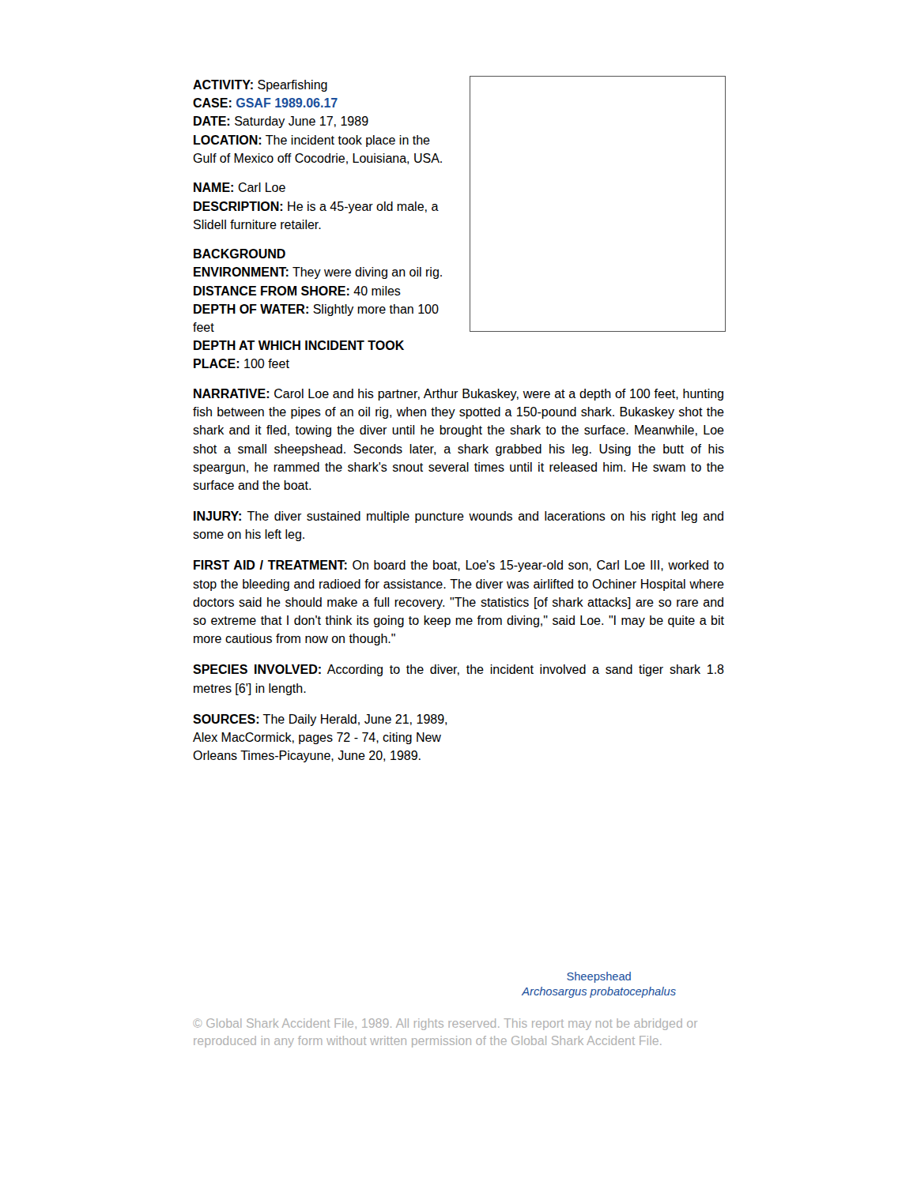ACTIVITY: Spearfishing
CASE: GSAF 1989.06.17
DATE: Saturday June 17, 1989
LOCATION: The incident took place in the Gulf of Mexico off Cocodrie, Louisiana, USA.
NAME: Carl Loe
DESCRIPTION: He is a 45-year old male, a Slidell furniture retailer.
BACKGROUND
ENVIRONMENT: They were diving an oil rig.
DISTANCE FROM SHORE: 40 miles
DEPTH OF WATER: Slightly more than 100 feet
DEPTH AT WHICH INCIDENT TOOK PLACE: 100 feet
NARRATIVE: Carol Loe and his partner, Arthur Bukaskey, were at a depth of 100 feet, hunting fish between the pipes of an oil rig, when they spotted a 150-pound shark. Bukaskey shot the shark and it fled, towing the diver until he brought the shark to the surface. Meanwhile, Loe shot a small sheepshead. Seconds later, a shark grabbed his leg. Using the butt of his speargun, he rammed the shark's snout several times until it released him. He swam to the surface and the boat.
INJURY: The diver sustained multiple puncture wounds and lacerations on his right leg and some on his left leg.
FIRST AID / TREATMENT: On board the boat, Loe's 15-year-old son, Carl Loe III, worked to stop the bleeding and radioed for assistance. The diver was airlifted to Ochiner Hospital where doctors said he should make a full recovery. "The statistics [of shark attacks] are so rare and so extreme that I don't think its going to keep me from diving," said Loe. "I may be quite a bit more cautious from now on though."
SPECIES INVOLVED: According to the diver, the incident involved a sand tiger shark 1.8 metres [6'] in length.
Sheepshead
Archosargus probatocephalus
SOURCES: The Daily Herald, June 21, 1989, Alex MacCormick, pages 72 - 74, citing New Orleans Times-Picayune, June 20, 1989.
© Global Shark Accident File, 1989. All rights reserved. This report may not be abridged or reproduced in any form without written permission of the Global Shark Accident File.